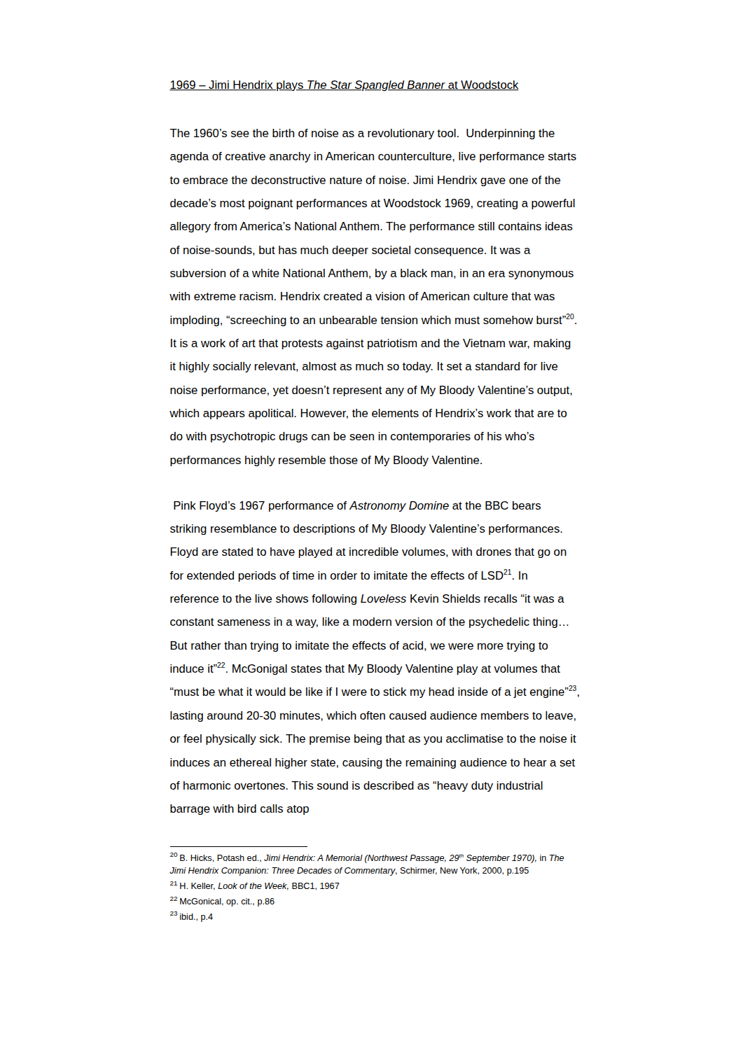1969 – Jimi Hendrix plays The Star Spangled Banner at Woodstock
The 1960’s see the birth of noise as a revolutionary tool. Underpinning the agenda of creative anarchy in American counterculture, live performance starts to embrace the deconstructive nature of noise. Jimi Hendrix gave one of the decade’s most poignant performances at Woodstock 1969, creating a powerful allegory from America’s National Anthem. The performance still contains ideas of noise-sounds, but has much deeper societal consequence. It was a subversion of a white National Anthem, by a black man, in an era synonymous with extreme racism. Hendrix created a vision of American culture that was imploding, “screeching to an unbearable tension which must somehow burst”20. It is a work of art that protests against patriotism and the Vietnam war, making it highly socially relevant, almost as much so today. It set a standard for live noise performance, yet doesn’t represent any of My Bloody Valentine’s output, which appears apolitical. However, the elements of Hendrix’s work that are to do with psychotropic drugs can be seen in contemporaries of his who’s performances highly resemble those of My Bloody Valentine.
Pink Floyd’s 1967 performance of Astronomy Domine at the BBC bears striking resemblance to descriptions of My Bloody Valentine’s performances. Floyd are stated to have played at incredible volumes, with drones that go on for extended periods of time in order to imitate the effects of LSD21. In reference to the live shows following Loveless Kevin Shields recalls “it was a constant sameness in a way, like a modern version of the psychedelic thing… But rather than trying to imitate the effects of acid, we were more trying to induce it”22. McGonigal states that My Bloody Valentine play at volumes that “must be what it would be like if I were to stick my head inside of a jet engine”23, lasting around 20-30 minutes, which often caused audience members to leave, or feel physically sick. The premise being that as you acclimatise to the noise it induces an ethereal higher state, causing the remaining audience to hear a set of harmonic overtones. This sound is described as “heavy duty industrial barrage with bird calls atop
20 B. Hicks, Potash ed., Jimi Hendrix: A Memorial (Northwest Passage, 29th September 1970), in The Jimi Hendrix Companion: Three Decades of Commentary, Schirmer, New York, 2000, p.195
21 H. Keller, Look of the Week, BBC1, 1967
22 McGonical, op. cit., p.86
23ibid., p.4